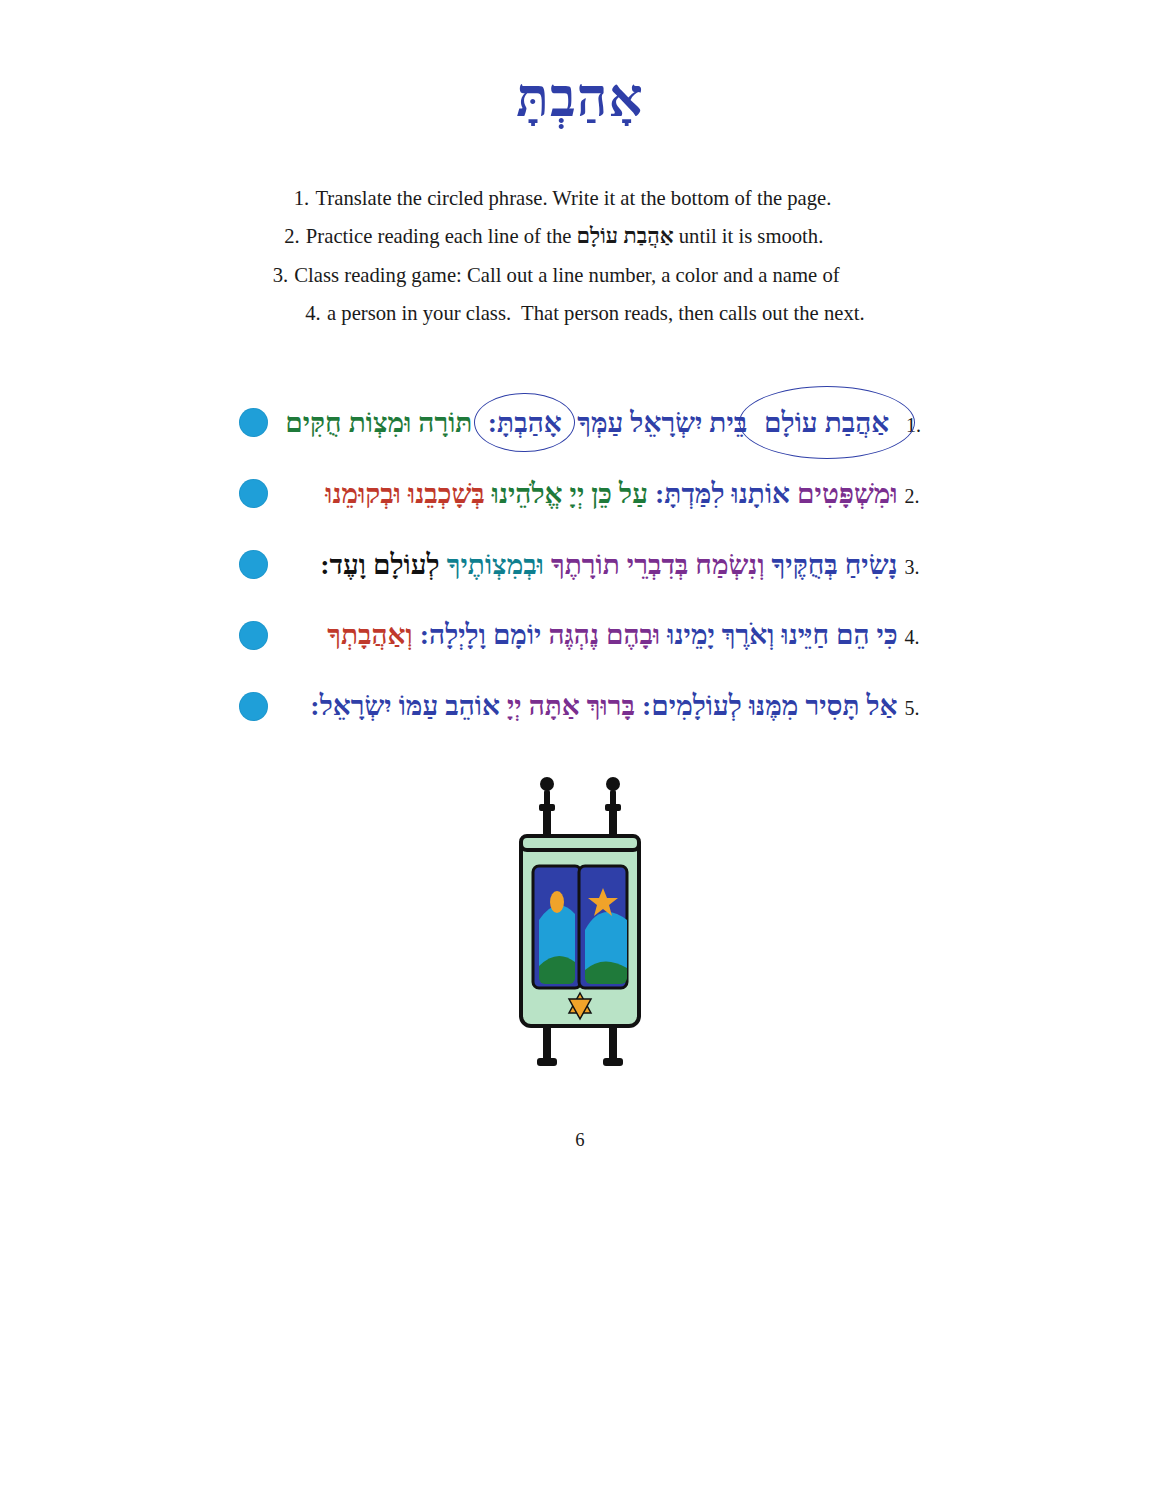אָהַבְתָּ
Translate the circled phrase. Write it at the bottom of the page.
Practice reading each line of the אַהֲבַת עוֹלָם until it is smooth.
Class reading game: Call out a line number, a color and a name of
a person in your class. That person reads, then calls out the next.
1. אַהֲבַת עוֹלָם בֵּית יִשְׂרָאֵל עַמְּךָ אָהַבְתָּ: תּוֹרָה וּמִצְוֹת חֻקִּים
2. וּמִשְׁפָּטִים אוֹתָנוּ לִמַּדְתָּ: עַל כֵּן יְיָ אֱלֹהֵינוּ בְּשָׁכְבֵנוּ וּבְקוּמֵנוּ
3. נָשִׂיחַ בְּחֻקֶּיךָ וְנִשְׂמַח בְּדִבְרֵי תוֹרָתֶךָ וּבְמִצְוֹתֶיךָ לְעוֹלָם וָעֶד:
4. כִּי הֵם חַיֵּינוּ וְאֹרֶךְ יָמֵינוּ וּבָהֶם נֶהְגֶּה יוֹמָם וָלָיְלָה: וְאַהֲבָתְךָ
5. אַל תָּסִיר מִמֶּנּוּ לְעוֹלָמִים: בָּרוּךְ אַתָּה יְיָ אוֹהֵב עַמּוֹ יִשְׂרָאֵל:
6